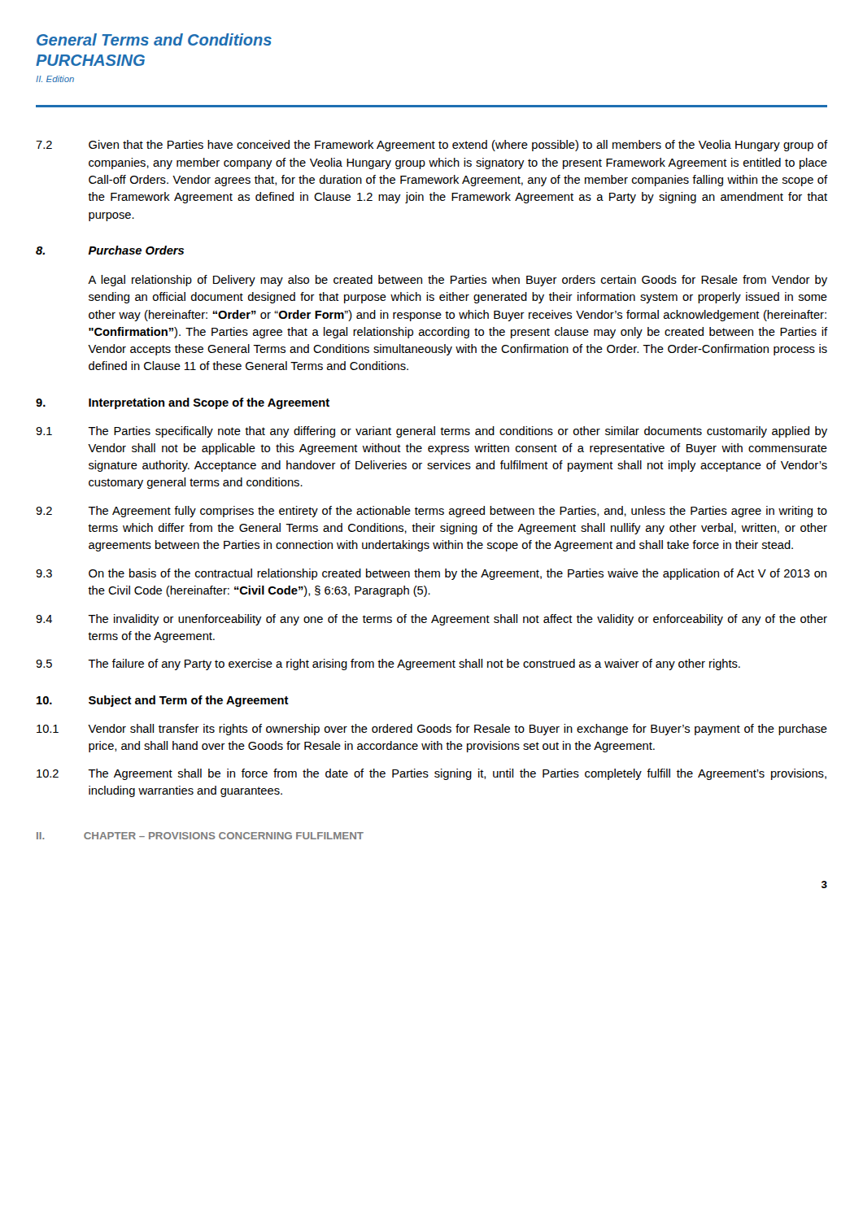General Terms and Conditions
PURCHASING
II. Edition
7.2
Given that the Parties have conceived the Framework Agreement to extend (where possible) to all members of the Veolia Hungary group of companies, any member company of the Veolia Hungary group which is signatory to the present Framework Agreement is entitled to place Call-off Orders. Vendor agrees that, for the duration of the Framework Agreement, any of the member companies falling within the scope of the Framework Agreement as defined in Clause 1.2 may join the Framework Agreement as a Party by signing an amendment for that purpose.
8.
Purchase Orders
A legal relationship of Delivery may also be created between the Parties when Buyer orders certain Goods for Resale from Vendor by sending an official document designed for that purpose which is either generated by their information system or properly issued in some other way (hereinafter: “Order” or “Order Form”) and in response to which Buyer receives Vendor’s formal acknowledgement (hereinafter: "Confirmation”). The Parties agree that a legal relationship according to the present clause may only be created between the Parties if Vendor accepts these General Terms and Conditions simultaneously with the Confirmation of the Order. The Order-Confirmation process is defined in Clause 11 of these General Terms and Conditions.
9.
Interpretation and Scope of the Agreement
9.1
The Parties specifically note that any differing or variant general terms and conditions or other similar documents customarily applied by Vendor shall not be applicable to this Agreement without the express written consent of a representative of Buyer with commensurate signature authority. Acceptance and handover of Deliveries or services and fulfilment of payment shall not imply acceptance of Vendor’s customary general terms and conditions.
9.2
The Agreement fully comprises the entirety of the actionable terms agreed between the Parties, and, unless the Parties agree in writing to terms which differ from the General Terms and Conditions, their signing of the Agreement shall nullify any other verbal, written, or other agreements between the Parties in connection with undertakings within the scope of the Agreement and shall take force in their stead.
9.3
On the basis of the contractual relationship created between them by the Agreement, the Parties waive the application of Act V of 2013 on the Civil Code (hereinafter: “Civil Code”), § 6:63, Paragraph (5).
9.4
The invalidity or unenforceability of any one of the terms of the Agreement shall not affect the validity or enforceability of any of the other terms of the Agreement.
9.5
The failure of any Party to exercise a right arising from the Agreement shall not be construed as a waiver of any other rights.
10.
Subject and Term of the Agreement
10.1
Vendor shall transfer its rights of ownership over the ordered Goods for Resale to Buyer in exchange for Buyer’s payment of the purchase price, and shall hand over the Goods for Resale in accordance with the provisions set out in the Agreement.
10.2
The Agreement shall be in force from the date of the Parties signing it, until the Parties completely fulfill the Agreement’s provisions, including warranties and guarantees.
II.
CHAPTER – PROVISIONS CONCERNING FULFILMENT
3